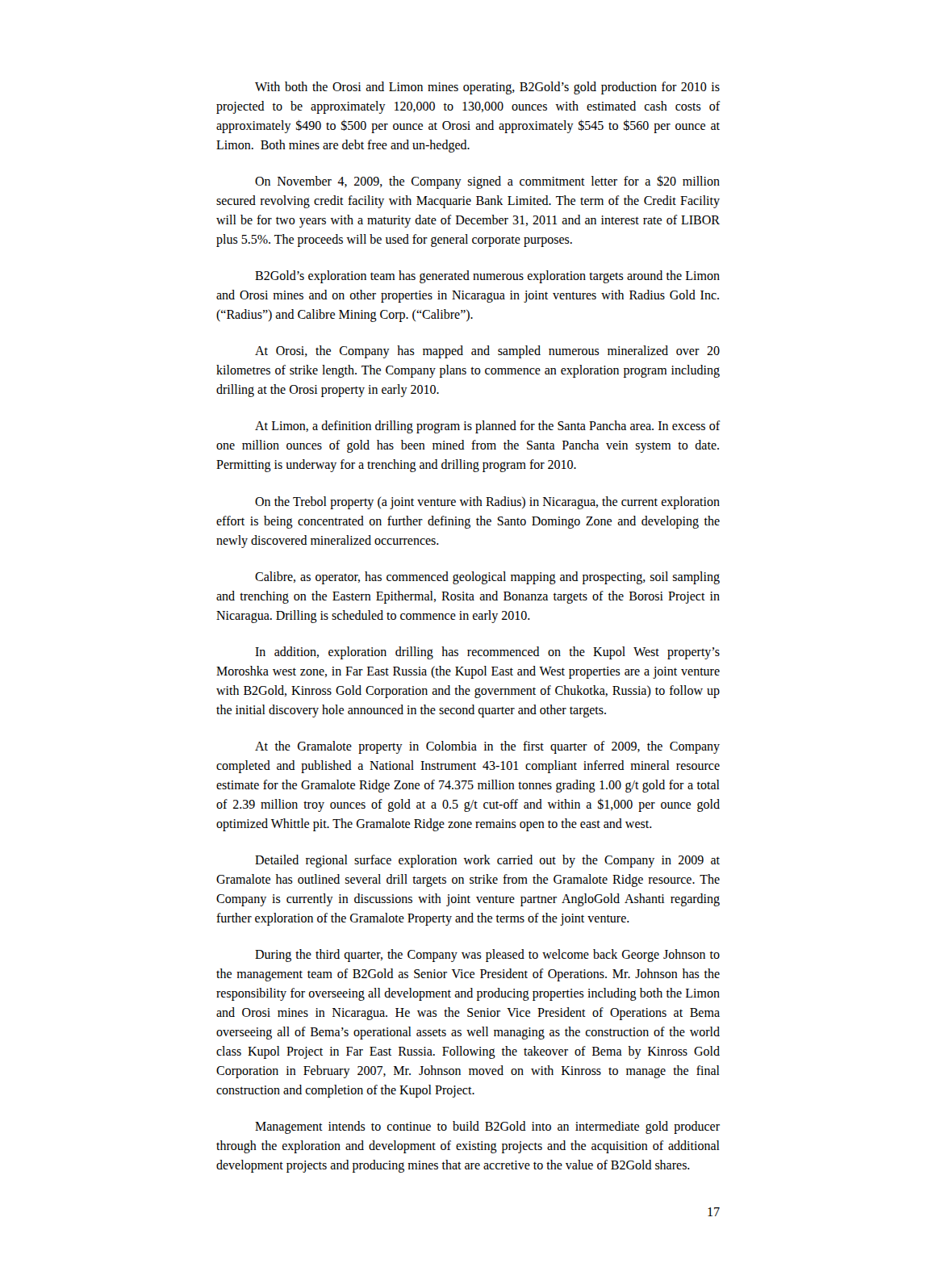With both the Orosi and Limon mines operating, B2Gold’s gold production for 2010 is projected to be approximately 120,000 to 130,000 ounces with estimated cash costs of approximately $490 to $500 per ounce at Orosi and approximately $545 to $560 per ounce at Limon. Both mines are debt free and un-hedged.
On November 4, 2009, the Company signed a commitment letter for a $20 million secured revolving credit facility with Macquarie Bank Limited. The term of the Credit Facility will be for two years with a maturity date of December 31, 2011 and an interest rate of LIBOR plus 5.5%. The proceeds will be used for general corporate purposes.
B2Gold’s exploration team has generated numerous exploration targets around the Limon and Orosi mines and on other properties in Nicaragua in joint ventures with Radius Gold Inc.(“Radius”) and Calibre Mining Corp. (“Calibre”).
At Orosi, the Company has mapped and sampled numerous mineralized over 20 kilometres of strike length. The Company plans to commence an exploration program including drilling at the Orosi property in early 2010.
At Limon, a definition drilling program is planned for the Santa Pancha area. In excess of one million ounces of gold has been mined from the Santa Pancha vein system to date. Permitting is underway for a trenching and drilling program for 2010.
On the Trebol property (a joint venture with Radius) in Nicaragua, the current exploration effort is being concentrated on further defining the Santo Domingo Zone and developing the newly discovered mineralized occurrences.
Calibre, as operator, has commenced geological mapping and prospecting, soil sampling and trenching on the Eastern Epithermal, Rosita and Bonanza targets of the Borosi Project in Nicaragua. Drilling is scheduled to commence in early 2010.
In addition, exploration drilling has recommenced on the Kupol West property’s Moroshka west zone, in Far East Russia (the Kupol East and West properties are a joint venture with B2Gold, Kinross Gold Corporation and the government of Chukotka, Russia) to follow up the initial discovery hole announced in the second quarter and other targets.
At the Gramalote property in Colombia in the first quarter of 2009, the Company completed and published a National Instrument 43-101 compliant inferred mineral resource estimate for the Gramalote Ridge Zone of 74.375 million tonnes grading 1.00 g/t gold for a total of 2.39 million troy ounces of gold at a 0.5 g/t cut-off and within a $1,000 per ounce gold optimized Whittle pit. The Gramalote Ridge zone remains open to the east and west.
Detailed regional surface exploration work carried out by the Company in 2009 at Gramalote has outlined several drill targets on strike from the Gramalote Ridge resource. The Company is currently in discussions with joint venture partner AngloGold Ashanti regarding further exploration of the Gramalote Property and the terms of the joint venture.
During the third quarter, the Company was pleased to welcome back George Johnson to the management team of B2Gold as Senior Vice President of Operations. Mr. Johnson has the responsibility for overseeing all development and producing properties including both the Limon and Orosi mines in Nicaragua. He was the Senior Vice President of Operations at Bema overseeing all of Bema’s operational assets as well managing as the construction of the world class Kupol Project in Far East Russia. Following the takeover of Bema by Kinross Gold Corporation in February 2007, Mr. Johnson moved on with Kinross to manage the final construction and completion of the Kupol Project.
Management intends to continue to build B2Gold into an intermediate gold producer through the exploration and development of existing projects and the acquisition of additional development projects and producing mines that are accretive to the value of B2Gold shares.
17